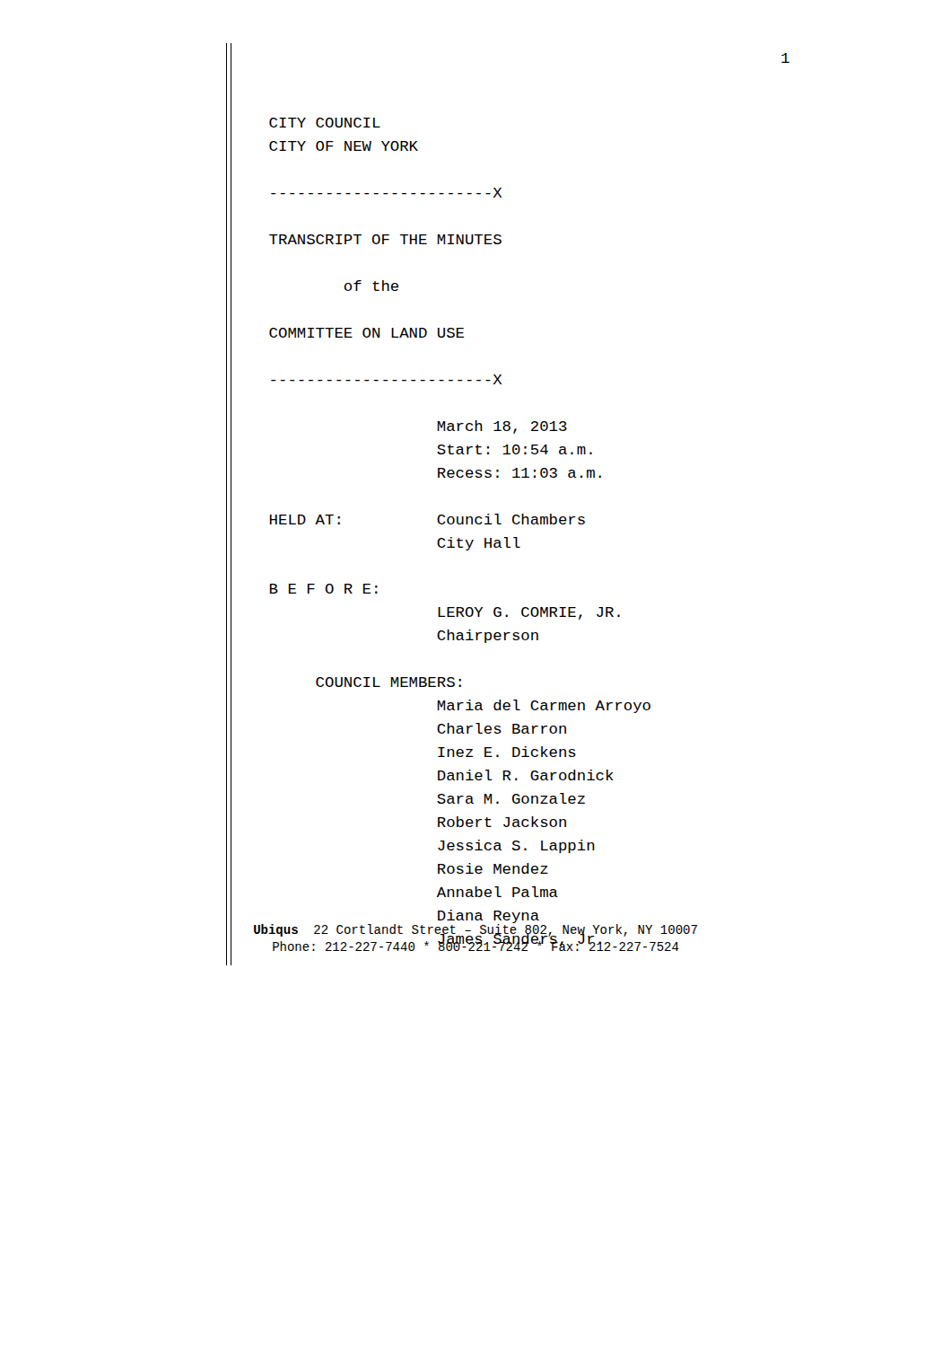1
CITY COUNCIL
CITY OF NEW YORK

------------------------X

TRANSCRIPT OF THE MINUTES

        of the

COMMITTEE ON LAND USE

------------------------X

                  March 18, 2013
                  Start: 10:54 a.m.
                  Recess: 11:03 a.m.

HELD AT:          Council Chambers
                  City Hall

B E F O R E:
                  LEROY G. COMRIE, JR.
                  Chairperson

     COUNCIL MEMBERS:
                  Maria del Carmen Arroyo
                  Charles Barron
                  Inez E. Dickens
                  Daniel R. Garodnick
                  Sara M. Gonzalez
                  Robert Jackson
                  Jessica S. Lappin
                  Rosie Mendez
                  Annabel Palma
                  Diana Reyna
                  James Sanders, Jr.
Ubiqus 22 Cortlandt Street – Suite 802, New York, NY 10007
Phone: 212-227-7440 * 800-221-7242 * Fax: 212-227-7524